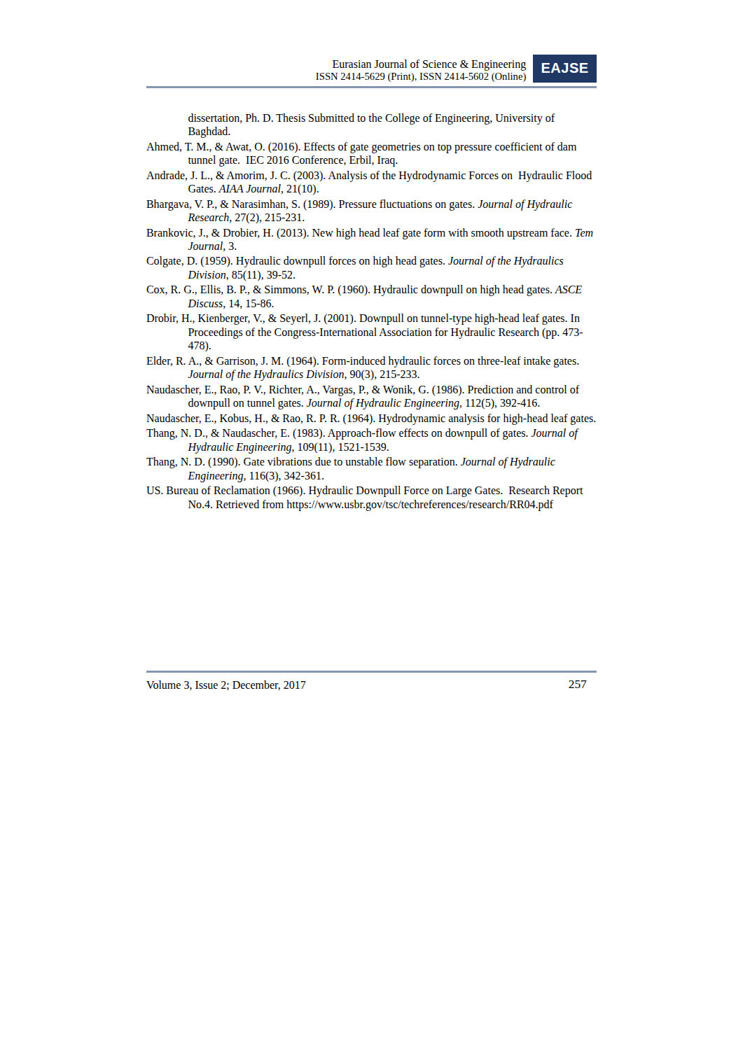Eurasian Journal of Science & Engineering
ISSN 2414-5629 (Print), ISSN 2414-5602 (Online)
EAJSE
dissertation, Ph. D. Thesis Submitted to the College of Engineering, University of Baghdad.
Ahmed, T. M., & Awat, O. (2016). Effects of gate geometries on top pressure coefficient of dam tunnel gate. IEC 2016 Conference, Erbil, Iraq.
Andrade, J. L., & Amorim, J. C. (2003). Analysis of the Hydrodynamic Forces on Hydraulic Flood Gates. AIAA Journal, 21(10).
Bhargava, V. P., & Narasimhan, S. (1989). Pressure fluctuations on gates. Journal of Hydraulic Research, 27(2), 215-231.
Brankovic, J., & Drobier, H. (2013). New high head leaf gate form with smooth upstream face. Tem Journal, 3.
Colgate, D. (1959). Hydraulic downpull forces on high head gates. Journal of the Hydraulics Division, 85(11), 39-52.
Cox, R. G., Ellis, B. P., & Simmons, W. P. (1960). Hydraulic downpull on high head gates. ASCE Discuss, 14, 15-86.
Drobir, H., Kienberger, V., & Seyerl, J. (2001). Downpull on tunnel-type high-head leaf gates. In Proceedings of the Congress-International Association for Hydraulic Research (pp. 473-478).
Elder, R. A., & Garrison, J. M. (1964). Form-induced hydraulic forces on three-leaf intake gates. Journal of the Hydraulics Division, 90(3), 215-233.
Naudascher, E., Rao, P. V., Richter, A., Vargas, P., & Wonik, G. (1986). Prediction and control of downpull on tunnel gates. Journal of Hydraulic Engineering, 112(5), 392-416.
Naudascher, E., Kobus, H., & Rao, R. P. R. (1964). Hydrodynamic analysis for high-head leaf gates.
Thang, N. D., & Naudascher, E. (1983). Approach-flow effects on downpull of gates. Journal of Hydraulic Engineering, 109(11), 1521-1539.
Thang, N. D. (1990). Gate vibrations due to unstable flow separation. Journal of Hydraulic Engineering, 116(3), 342-361.
US. Bureau of Reclamation (1966). Hydraulic Downpull Force on Large Gates. Research Report No.4. Retrieved from https://www.usbr.gov/tsc/techreferences/research/RR04.pdf
Volume 3, Issue 2; December, 2017
257